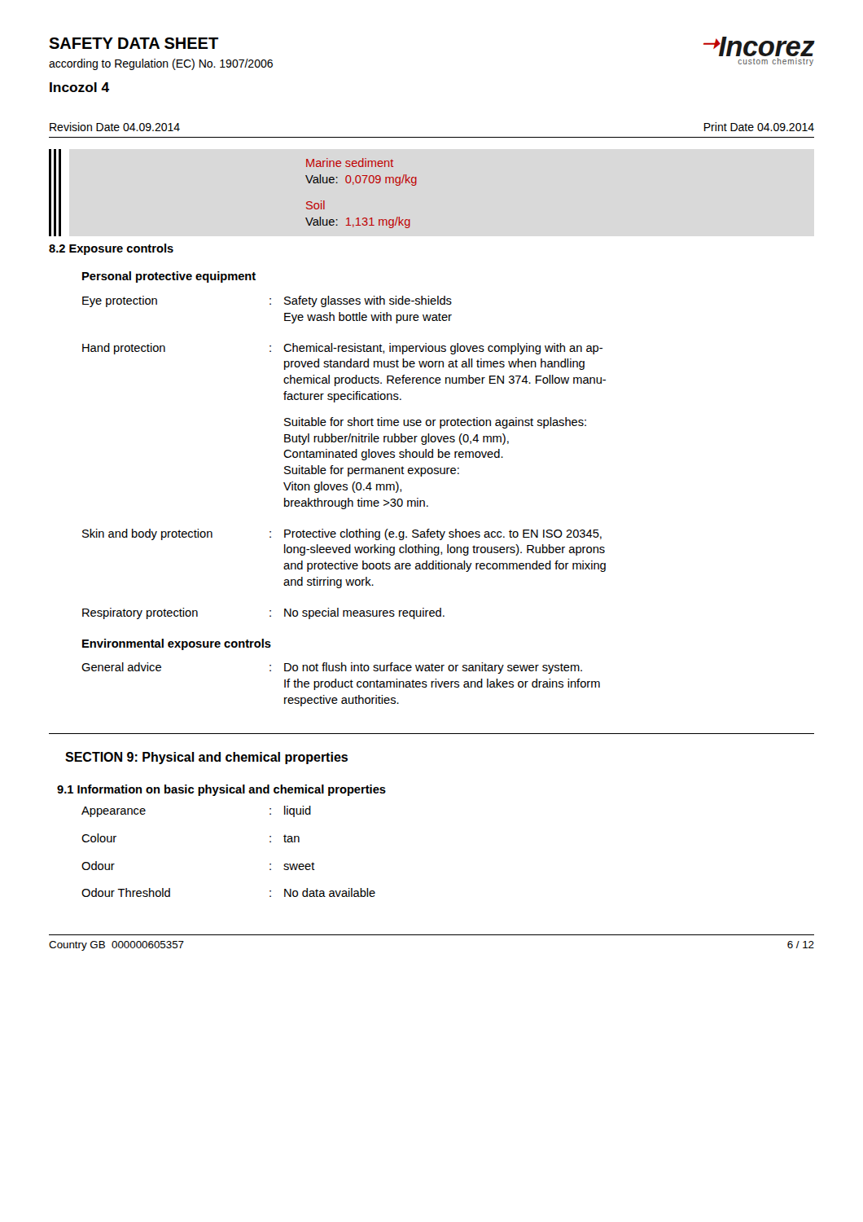SAFETY DATA SHEET
according to Regulation (EC) No. 1907/2006
Incozol 4
➝Incorez
custom chemistry
Revision Date 04.09.2014 Print Date 04.09.2014
Marine sediment
Value: 0,0709 mg/kg
Soil
Value: 1,131 mg/kg
8.2 Exposure controls
Personal protective equipment
Eye protection
:
Safety glasses with side-shields
Eye wash bottle with pure water
Hand protection
:
Chemical-resistant, impervious gloves complying with an ap-
proved standard must be worn at all times when handling
chemical products. Reference number EN 374. Follow manu-
facturer specifications.
Suitable for short time use or protection against splashes:
Butyl rubber/nitrile rubber gloves (0,4 mm),
Contaminated gloves should be removed.
Suitable for permanent exposure:
Viton gloves (0.4 mm),
breakthrough time >30 min.
Skin and body protection
:
Protective clothing (e.g. Safety shoes acc. to EN ISO 20345,
long-sleeved working clothing, long trousers). Rubber aprons
and protective boots are additionaly recommended for mixing
and stirring work.
Respiratory protection
:
No special measures required.
Environmental exposure controls
General advice
:
Do not flush into surface water or sanitary sewer system.
If the product contaminates rivers and lakes or drains inform
respective authorities.
SECTION 9: Physical and chemical properties
9.1 Information on basic physical and chemical properties
Appearance
:
liquid
Colour
:
tan
Odour
:
sweet
Odour Threshold
:
No data available
Country GB 000000605357 6 / 12